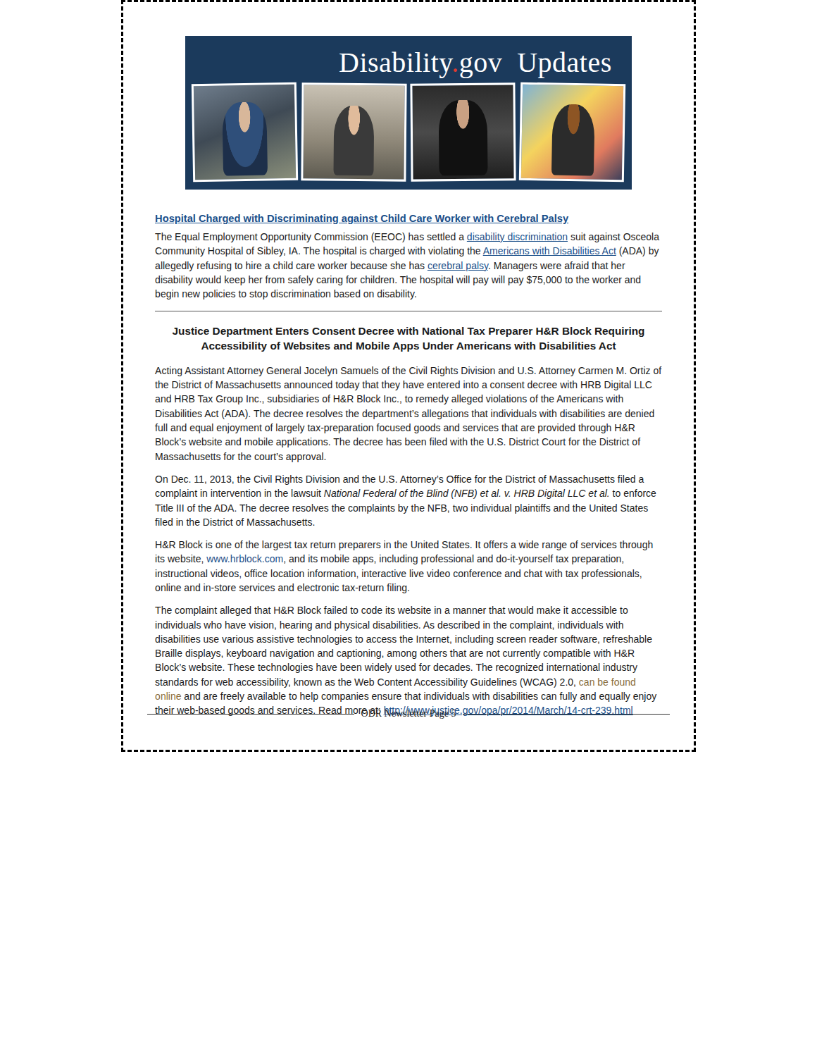Disability. gov Updates
Hospital Charged with Discriminating against Child Care Worker with Cerebral Palsy
The Equal Employment Opportunity Commission (EEOC) has settled a disability discrimination suit against Osceola Community Hospital of Sibley, IA. The hospital is charged with violating the Americans with Disabilities Act (ADA) by allegedly refusing to hire a child care worker because she has cerebral palsy. Managers were afraid that her disability would keep her from safely caring for children. The hospital will pay will pay $75,000 to the worker and begin new policies to stop discrimination based on disability.
Justice Department Enters Consent Decree with National Tax Preparer H&R Block Requiring Accessibility of Websites and Mobile Apps Under Americans with Disabilities Act
Acting Assistant Attorney General Jocelyn Samuels of the Civil Rights Division and U.S. Attorney Carmen M. Ortiz of the District of Massachusetts announced today that they have entered into a consent decree with HRB Digital LLC and HRB Tax Group Inc., subsidiaries of H&R Block Inc., to remedy alleged violations of the Americans with Disabilities Act (ADA). The decree resolves the department’s allegations that individuals with disabilities are denied full and equal enjoyment of largely tax-preparation focused goods and services that are provided through H&R Block’s website and mobile applications. The decree has been filed with the U.S. District Court for the District of Massachusetts for the court’s approval.
On Dec. 11, 2013, the Civil Rights Division and the U.S. Attorney’s Office for the District of Massachusetts filed a complaint in intervention in the lawsuit National Federal of the Blind (NFB) et al. v. HRB Digital LLC et al. to enforce Title III of the ADA. The decree resolves the complaints by the NFB, two individual plaintiffs and the United States filed in the District of Massachusetts.
H&R Block is one of the largest tax return preparers in the United States. It offers a wide range of services through its website, www.hrblock.com, and its mobile apps, including professional and do-it-yourself tax preparation, instructional videos, office location information, interactive live video conference and chat with tax professionals, online and in-store services and electronic tax-return filing.
The complaint alleged that H&R Block failed to code its website in a manner that would make it accessible to individuals who have vision, hearing and physical disabilities. As described in the complaint, individuals with disabilities use various assistive technologies to access the Internet, including screen reader software, refreshable Braille displays, keyboard navigation and captioning, among others that are not currently compatible with H&R Block’s website. These technologies have been widely used for decades. The recognized international industry standards for web accessibility, known as the Web Content Accessibility Guidelines (WCAG) 2.0, can be found online and are freely available to help companies ensure that individuals with disabilities can fully and equally enjoy their web-based goods and services. Read more at: http://www.justice.gov/opa/pr/2014/March/14-crt-239.html
ODR Newsletter Page 5